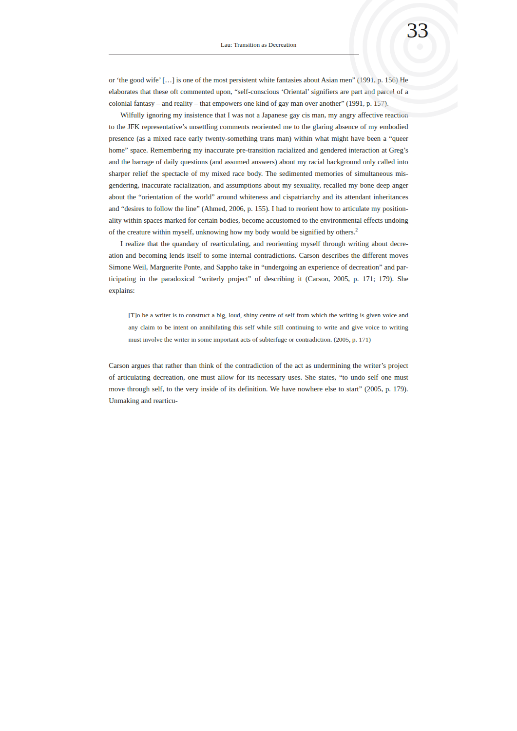33
Lau: Transition as Decreation
or ‘the good wife’ […] is one of the most persistent white fantasies about Asian men” (1991, p. 156) He elaborates that these oft commented upon, “self-conscious ‘Oriental’ signifiers are part and parcel of a colonial fantasy – and reality – that empowers one kind of gay man over another” (1991, p. 157).
Wilfully ignoring my insistence that I was not a Japanese gay cis man, my angry affective reaction to the JFK representative’s unsettling comments reoriented me to the glaring absence of my embodied presence (as a mixed race early twenty-something trans man) within what might have been a “queer home” space. Remembering my inaccurate pre-transition racialized and gendered interaction at Greg’s and the barrage of daily questions (and assumed answers) about my racial background only called into sharper relief the spectacle of my mixed race body. The sedimented memories of simultaneous mis-gendering, inaccurate racialization, and assumptions about my sexuality, recalled my bone deep anger about the “orientation of the world” around whiteness and cispatriarchy and its attendant inheritances and “desires to follow the line” (Ahmed, 2006, p. 155). I had to reorient how to articulate my positionality within spaces marked for certain bodies, become accustomed to the environmental effects undoing of the creature within myself, unknowing how my body would be signified by others.2
I realize that the quandary of rearticulating, and reorienting myself through writing about decreation and becoming lends itself to some internal contradictions. Carson describes the different moves Simone Weil, Marguerite Ponte, and Sappho take in “undergoing an experience of decreation” and participating in the paradoxical “writerly project” of describing it (Carson, 2005, p. 171; 179). She explains:
[T]o be a writer is to construct a big, loud, shiny centre of self from which the writing is given voice and any claim to be intent on annihilating this self while still continuing to write and give voice to writing must involve the writer in some important acts of subterfuge or contradiction. (2005, p. 171)
Carson argues that rather than think of the contradiction of the act as undermining the writer’s project of articulating decreation, one must allow for its necessary uses. She states, “to undo self one must move through self, to the very inside of its definition. We have nowhere else to start” (2005, p. 179). Unmaking and rearticu-